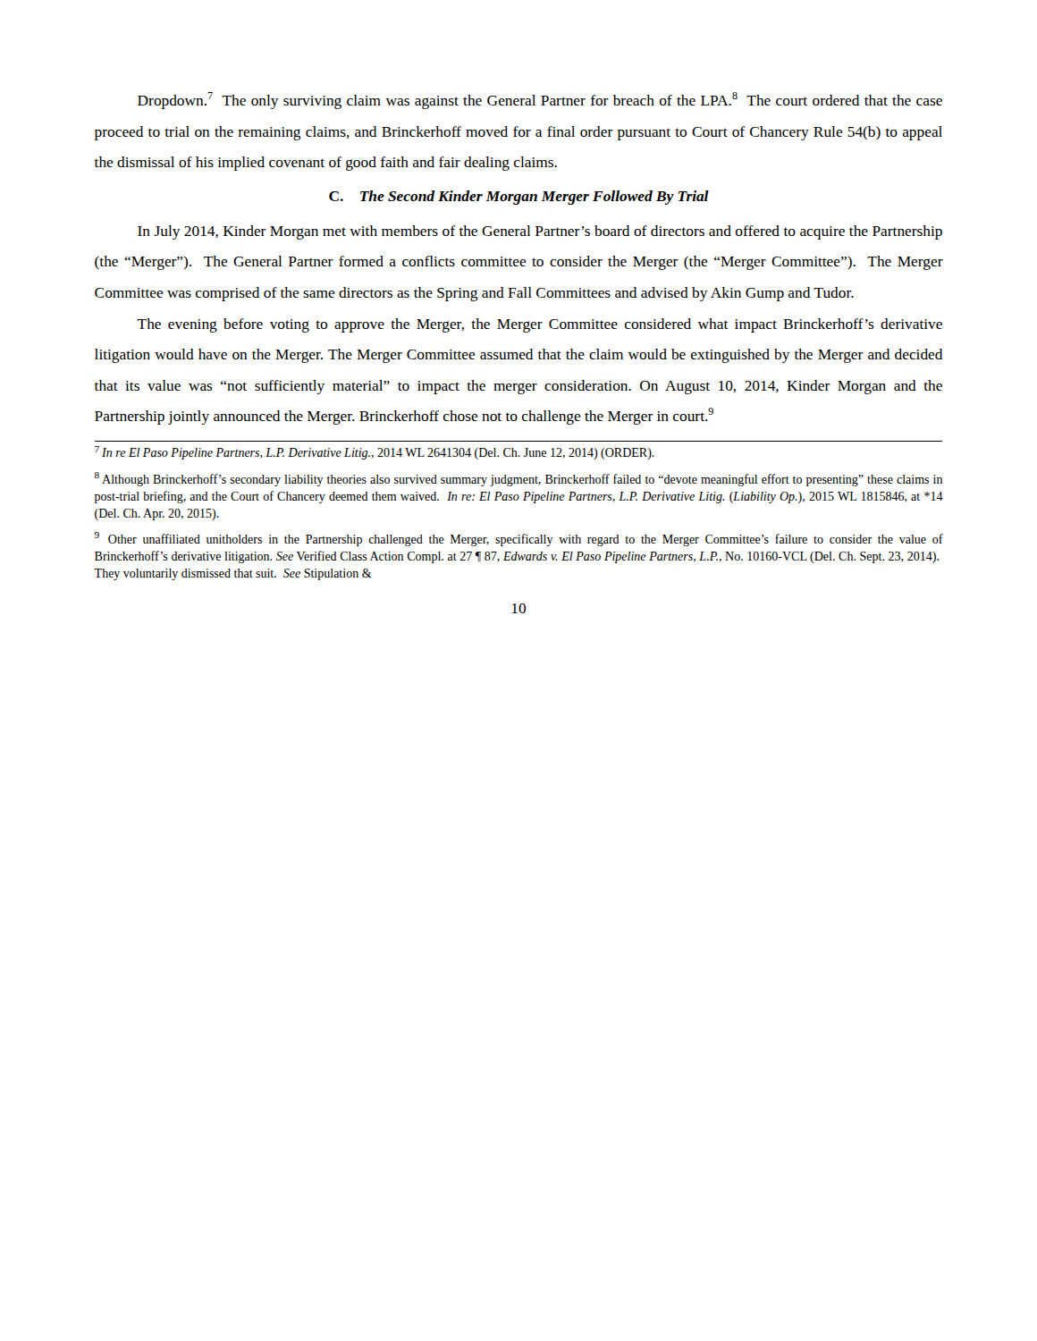Dropdown.7 The only surviving claim was against the General Partner for breach of the LPA.8 The court ordered that the case proceed to trial on the remaining claims, and Brinckerhoff moved for a final order pursuant to Court of Chancery Rule 54(b) to appeal the dismissal of his implied covenant of good faith and fair dealing claims.
C. The Second Kinder Morgan Merger Followed By Trial
In July 2014, Kinder Morgan met with members of the General Partner’s board of directors and offered to acquire the Partnership (the “Merger”). The General Partner formed a conflicts committee to consider the Merger (the “Merger Committee”). The Merger Committee was comprised of the same directors as the Spring and Fall Committees and advised by Akin Gump and Tudor.
The evening before voting to approve the Merger, the Merger Committee considered what impact Brinckerhoff’s derivative litigation would have on the Merger. The Merger Committee assumed that the claim would be extinguished by the Merger and decided that its value was “not sufficiently material” to impact the merger consideration. On August 10, 2014, Kinder Morgan and the Partnership jointly announced the Merger. Brinckerhoff chose not to challenge the Merger in court.9
7In re El Paso Pipeline Partners, L.P. Derivative Litig., 2014 WL 2641304 (Del. Ch. June 12, 2014) (ORDER).
8Although Brinckerhoff’s secondary liability theories also survived summary judgment, Brinckerhoff failed to “devote meaningful effort to presenting” these claims in post-trial briefing, and the Court of Chancery deemed them waived. In re: El Paso Pipeline Partners, L.P. Derivative Litig. (Liability Op.), 2015 WL 1815846, at *14 (Del. Ch. Apr. 20, 2015).
9 Other unaffiliated unitholders in the Partnership challenged the Merger, specifically with regard to the Merger Committee’s failure to consider the value of Brinckerhoff’s derivative litigation. See Verified Class Action Compl. at 27 ¶ 87, Edwards v. El Paso Pipeline Partners, L.P., No. 10160-VCL (Del. Ch. Sept. 23, 2014). They voluntarily dismissed that suit. See Stipulation &
10